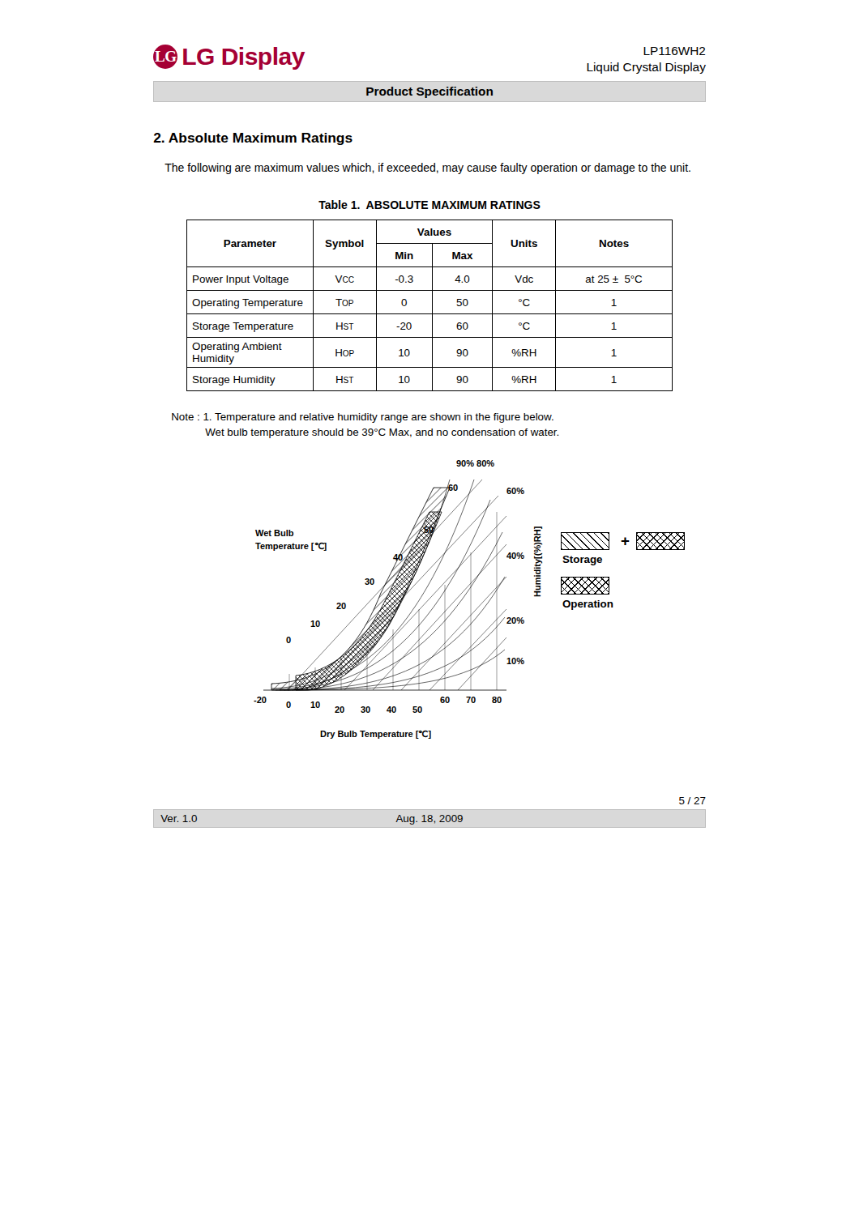LGLG Display
LP116WH2
Liquid Crystal Display
Product Specification
2. Absolute Maximum Ratings
The following are maximum values which, if exceeded, may cause faulty operation or damage to the unit.
Table 1. ABSOLUTE MAXIMUM RATINGS
| Parameter | Symbol | Values | Units | Notes |
| --- | --- | --- | --- | --- |
| Min | Max |
| Power Input Voltage | V CC | -0.3 | 4.0 | Vdc | at 25 ± 5°C |
| Operating Temperature | T OP | 0 | 50 | °C | 1 |
| Storage Temperature | H ST | -20 | 60 | °C | 1 |
| Operating Ambient Humidity | H OP | 10 | 90 | %RH | 1 |
| Storage Humidity | H ST | 10 | 90 | %RH | 1 |
Note : 1. Temperature and relative humidity range are shown in the figure below.
Wet bulb temperature should be 39°C Max, and no condensation of water.
90% 80% 60% 40% 20% 10% Humidity[(%)RH] Wet Bulb Temperature [℃] 60 50 40 30 20 10 0 -20 0 10 20 30 40 50 60 70 80 Dry Bulb Temperature [℃]
+
Storage
Operation
5 / 27
Ver. 1.0 Aug. 18, 2009